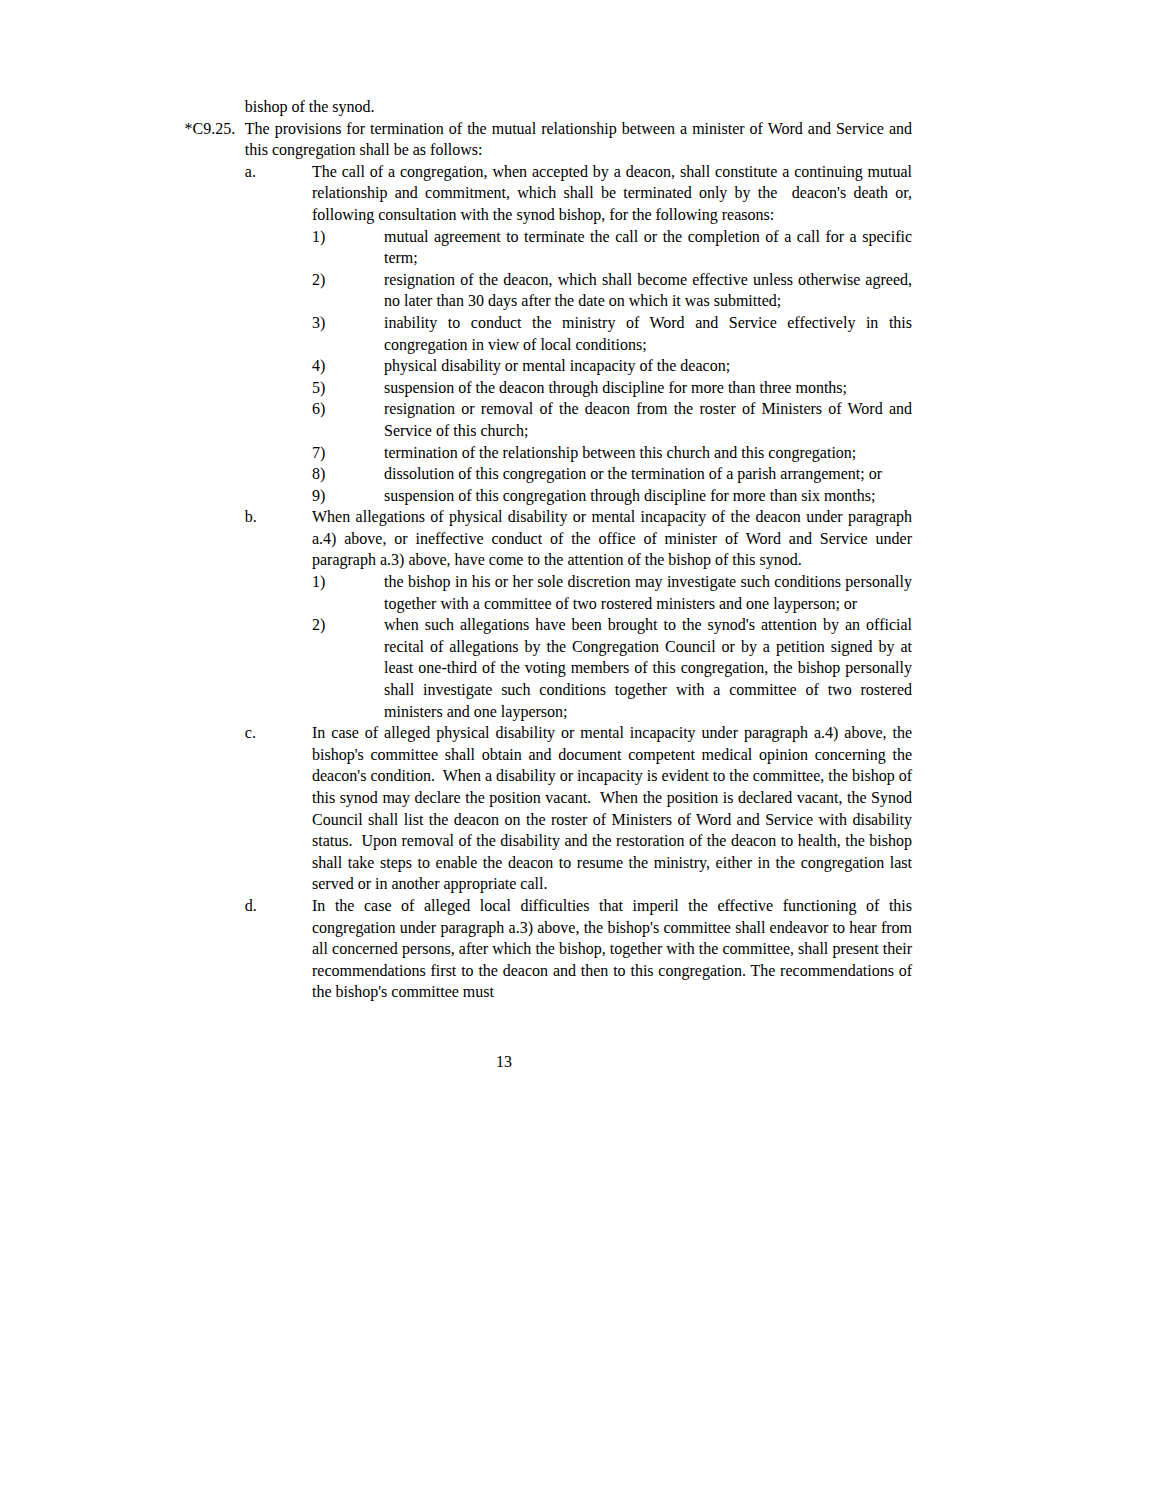bishop of the synod.
*C9.25.
The provisions for termination of the mutual relationship between a minister of Word and Service and this congregation shall be as follows:
a.
The call of a congregation, when accepted by a deacon, shall constitute a continuing mutual relationship and commitment, which shall be terminated only by the deacon's death or, following consultation with the synod bishop, for the following reasons:
1)
mutual agreement to terminate the call or the completion of a call for a specific term;
2)
resignation of the deacon, which shall become effective unless otherwise agreed, no later than 30 days after the date on which it was submitted;
3)
inability to conduct the ministry of Word and Service effectively in this congregation in view of local conditions;
4)
physical disability or mental incapacity of the deacon;
5)
suspension of the deacon through discipline for more than three months;
6)
resignation or removal of the deacon from the roster of Ministers of Word and Service of this church;
7)
termination of the relationship between this church and this congregation;
8)
dissolution of this congregation or the termination of a parish arrangement; or
9)
suspension of this congregation through discipline for more than six months;
b.
When allegations of physical disability or mental incapacity of the deacon under paragraph a.4) above, or ineffective conduct of the office of minister of Word and Service under paragraph a.3) above, have come to the attention of the bishop of this synod.
1)
the bishop in his or her sole discretion may investigate such conditions personally together with a committee of two rostered ministers and one layperson; or
2)
when such allegations have been brought to the synod's attention by an official recital of allegations by the Congregation Council or by a petition signed by at least one-third of the voting members of this congregation, the bishop personally shall investigate such conditions together with a committee of two rostered ministers and one layperson;
c.
In case of alleged physical disability or mental incapacity under paragraph a.4) above, the bishop's committee shall obtain and document competent medical opinion concerning the deacon's condition. When a disability or incapacity is evident to the committee, the bishop of this synod may declare the position vacant. When the position is declared vacant, the Synod Council shall list the deacon on the roster of Ministers of Word and Service with disability status. Upon removal of the disability and the restoration of the deacon to health, the bishop shall take steps to enable the deacon to resume the ministry, either in the congregation last served or in another appropriate call.
d.
In the case of alleged local difficulties that imperil the effective functioning of this congregation under paragraph a.3) above, the bishop's committee shall endeavor to hear from all concerned persons, after which the bishop, together with the committee, shall present their recommendations first to the deacon and then to this congregation. The recommendations of the bishop's committee must
13